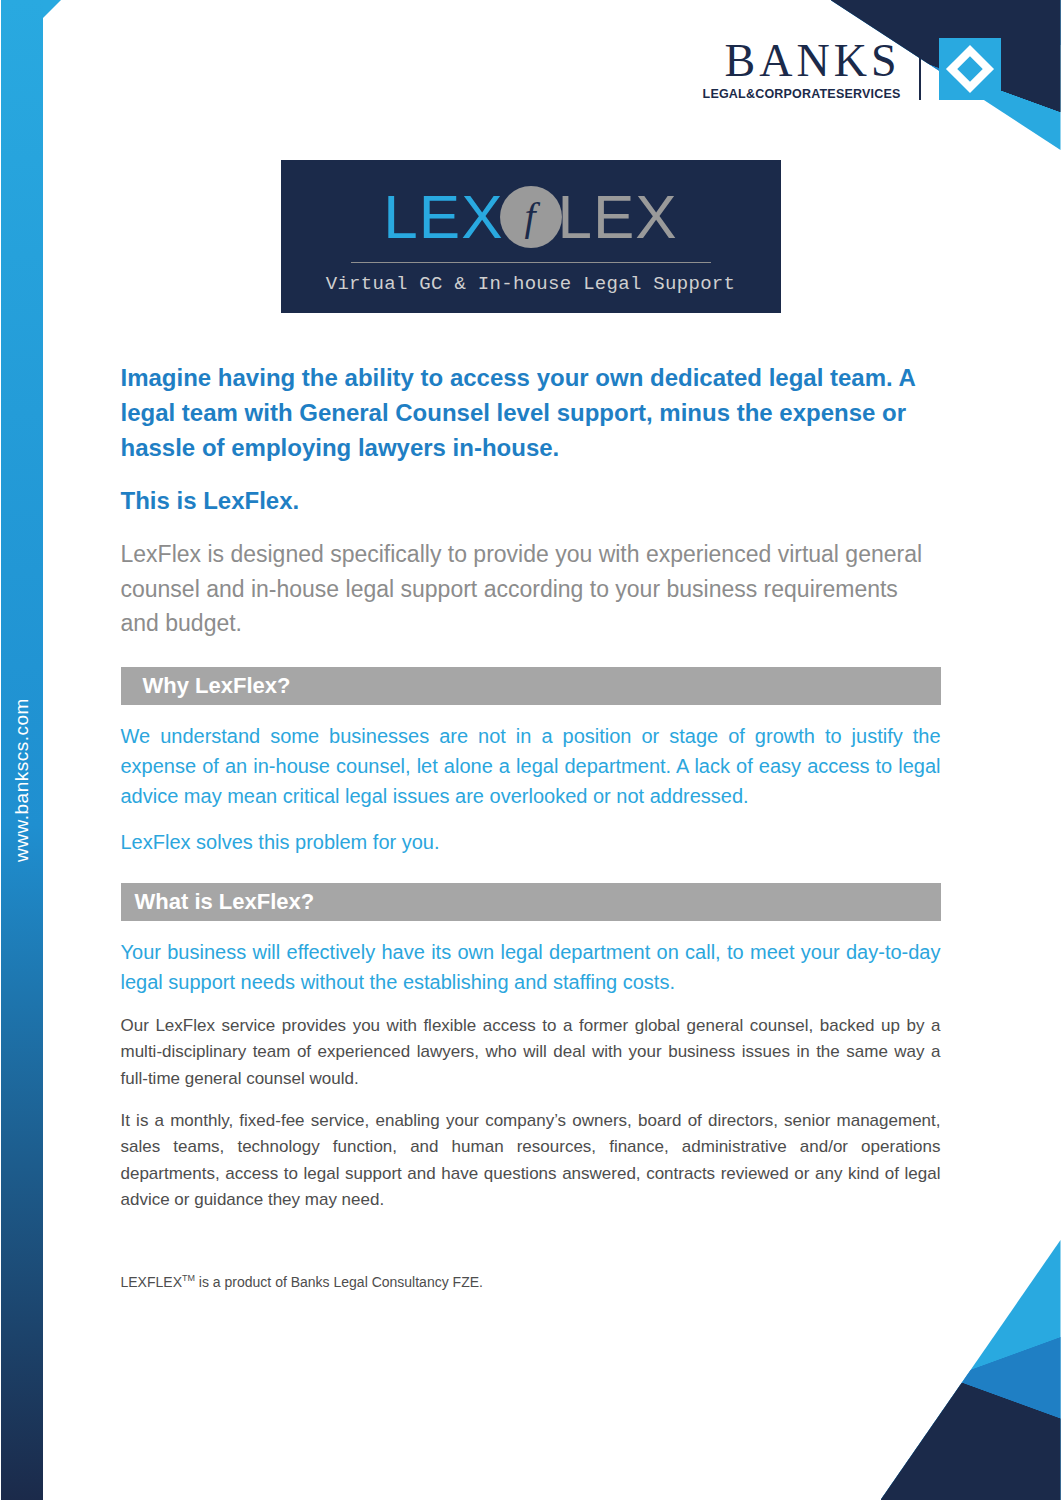www.bankscs.com
BANKS
LEGAL&CORPORATESERVICES
LEX fLEX
Virtual GC & In-house Legal Support
Imagine having the ability to access your own dedicated legal team. A legal team with General Counsel level support, minus the expense or hassle of employing lawyers in-house.
This is LexFlex.
LexFlex is designed specifically to provide you with experienced virtual general counsel and in-house legal support according to your business requirements and budget.
Why LexFlex?
We understand some businesses are not in a position or stage of growth to justify the expense of an in-house counsel, let alone a legal department. A lack of easy access to legal advice may mean critical legal issues are overlooked or not addressed.
LexFlex solves this problem for you.
What is LexFlex?
Your business will effectively have its own legal department on call, to meet your day-to-day legal support needs without the establishing and staffing costs.
Our LexFlex service provides you with flexible access to a former global general counsel, backed up by a multi-disciplinary team of experienced lawyers, who will deal with your business issues in the same way a full-time general counsel would.
It is a monthly, fixed-fee service, enabling your company’s owners, board of directors, senior management, sales teams, technology function, and human resources, finance, administrative and/or operations departments, access to legal support and have questions answered, contracts reviewed or any kind of legal advice or guidance they may need.
LEXFLEXTM is a product of Banks Legal Consultancy FZE.